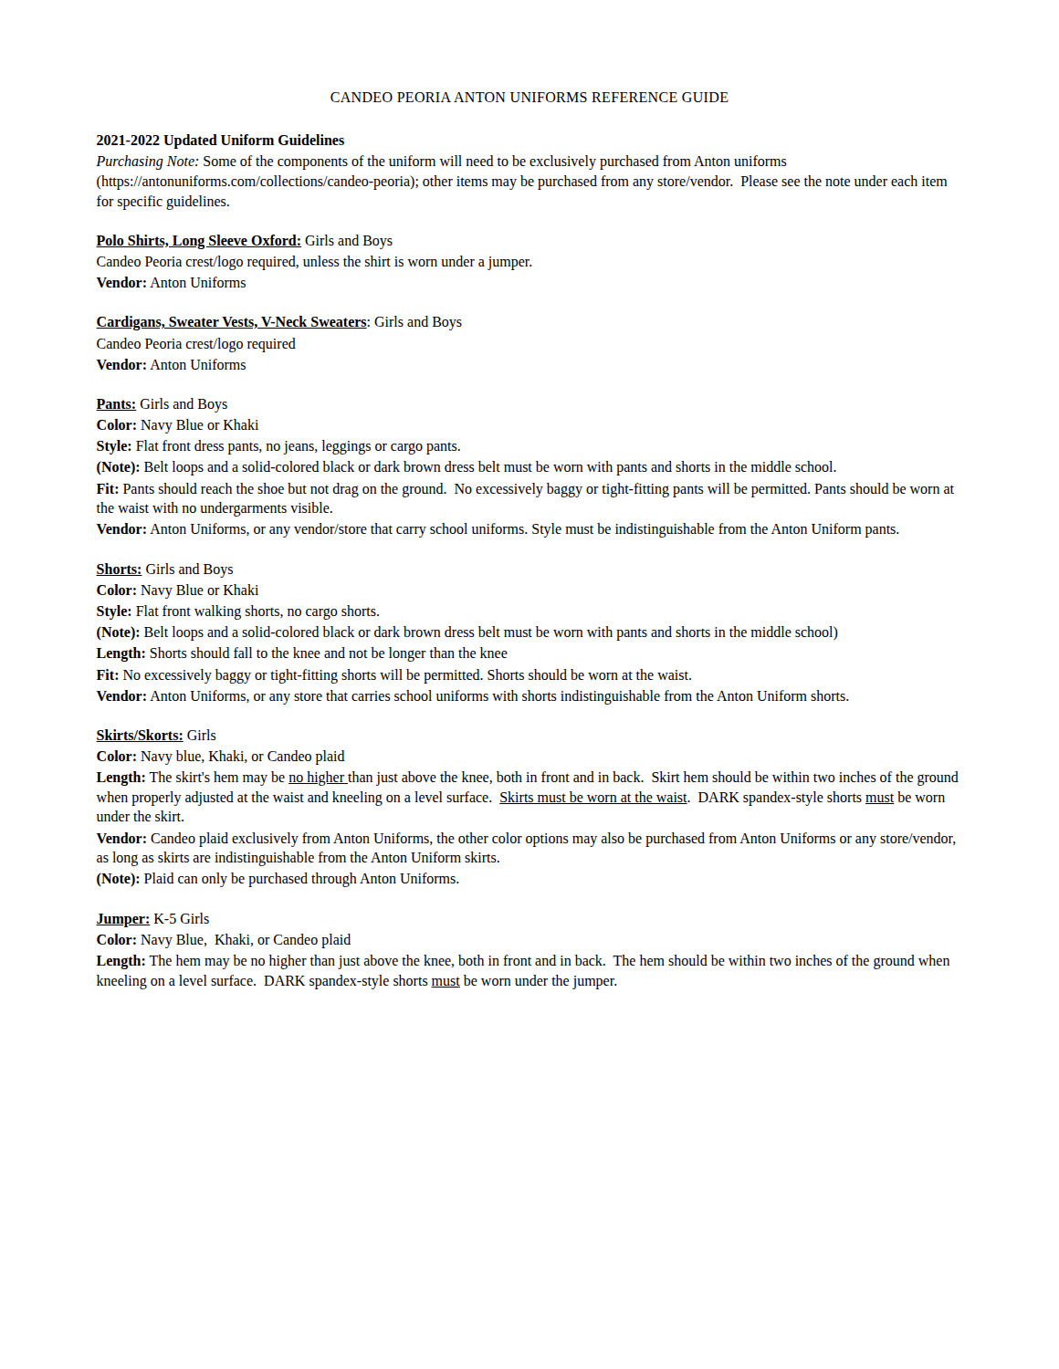CANDEO PEORIA ANTON UNIFORMS REFERENCE GUIDE
2021-2022 Updated Uniform Guidelines
Purchasing Note: Some of the components of the uniform will need to be exclusively purchased from Anton uniforms (https://antonuniforms.com/collections/candeo-peoria); other items may be purchased from any store/vendor. Please see the note under each item for specific guidelines.
Polo Shirts, Long Sleeve Oxford: Girls and Boys
Candeo Peoria crest/logo required, unless the shirt is worn under a jumper.
Vendor: Anton Uniforms
Cardigans, Sweater Vests, V-Neck Sweaters: Girls and Boys
Candeo Peoria crest/logo required
Vendor: Anton Uniforms
Pants: Girls and Boys
Color: Navy Blue or Khaki
Style: Flat front dress pants, no jeans, leggings or cargo pants.
(Note): Belt loops and a solid-colored black or dark brown dress belt must be worn with pants and shorts in the middle school.
Fit: Pants should reach the shoe but not drag on the ground. No excessively baggy or tight-fitting pants will be permitted. Pants should be worn at the waist with no undergarments visible.
Vendor: Anton Uniforms, or any vendor/store that carry school uniforms. Style must be indistinguishable from the Anton Uniform pants.
Shorts: Girls and Boys
Color: Navy Blue or Khaki
Style: Flat front walking shorts, no cargo shorts.
(Note): Belt loops and a solid-colored black or dark brown dress belt must be worn with pants and shorts in the middle school)
Length: Shorts should fall to the knee and not be longer than the knee
Fit: No excessively baggy or tight-fitting shorts will be permitted. Shorts should be worn at the waist.
Vendor: Anton Uniforms, or any store that carries school uniforms with shorts indistinguishable from the Anton Uniform shorts.
Skirts/Skorts: Girls
Color: Navy blue, Khaki, or Candeo plaid
Length: The skirt's hem may be no higher than just above the knee, both in front and in back. Skirt hem should be within two inches of the ground when properly adjusted at the waist and kneeling on a level surface. Skirts must be worn at the waist. DARK spandex-style shorts must be worn under the skirt.
Vendor: Candeo plaid exclusively from Anton Uniforms, the other color options may also be purchased from Anton Uniforms or any store/vendor, as long as skirts are indistinguishable from the Anton Uniform skirts.
(Note): Plaid can only be purchased through Anton Uniforms.
Jumper: K-5 Girls
Color: Navy Blue, Khaki, or Candeo plaid
Length: The hem may be no higher than just above the knee, both in front and in back. The hem should be within two inches of the ground when kneeling on a level surface. DARK spandex-style shorts must be worn under the jumper.